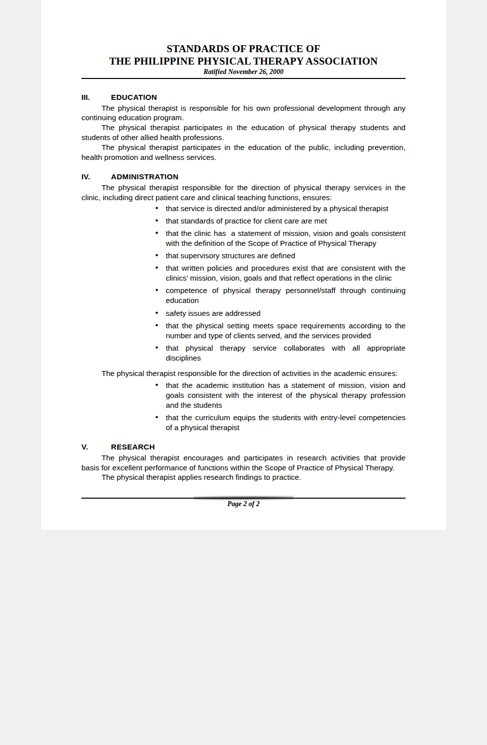STANDARDS OF PRACTICE OF
THE PHILIPPINE PHYSICAL THERAPY ASSOCIATION
Ratified November 26, 2000
III. EDUCATION
The physical therapist is responsible for his own professional development through any continuing education program.
The physical therapist participates in the education of physical therapy students and students of other allied health professions.
The physical therapist participates in the education of the public, including prevention, health promotion and wellness services.
IV. ADMINISTRATION
The physical therapist responsible for the direction of physical therapy services in the clinic, including direct patient care and clinical teaching functions, ensures:
that service is directed and/or administered by a physical therapist
that standards of practice for client care are met
that the clinic has a statement of mission, vision and goals consistent with the definition of the Scope of Practice of Physical Therapy
that supervisory structures are defined
that written policies and procedures exist that are consistent with the clinics’ mission, vision, goals and that reflect operations in the clinic
competence of physical therapy personnel/staff through continuing education
safety issues are addressed
that the physical setting meets space requirements according to the number and type of clients served, and the services provided
that physical therapy service collaborates with all appropriate disciplines
The physical therapist responsible for the direction of activities in the academic ensures:
that the academic institution has a statement of mission, vision and goals consistent with the interest of the physical therapy profession and the students
that the curriculum equips the students with entry-level competencies of a physical therapist
V. RESEARCH
The physical therapist encourages and participates in research activities that provide basis for excellent performance of functions within the Scope of Practice of Physical Therapy.
The physical therapist applies research findings to practice.
Page 2 of 2